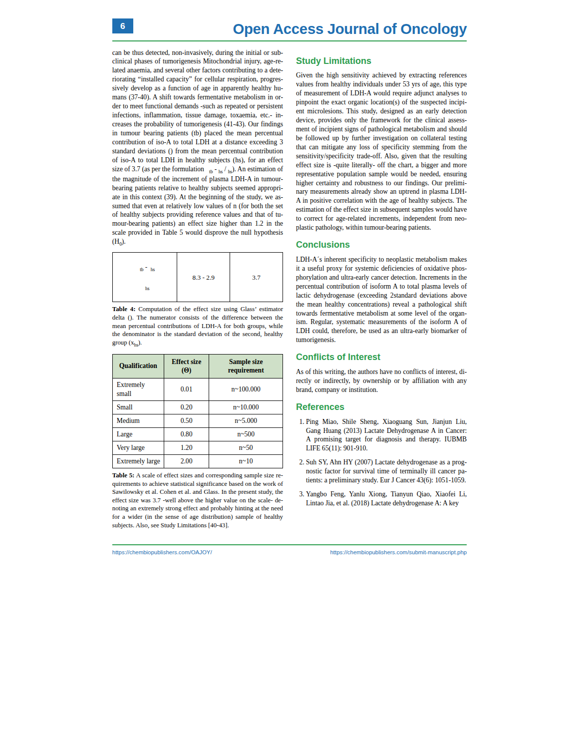6
Open Access Journal of Oncology
can be thus detected, non-invasively, during the initial or subclinical phases of tumorigenesis Mitochondrial injury, age-related anaemia, and several other factors contributing to a deteriorating “installed capacity” for cellular respiration, progressively develop as a function of age in apparently healthy humans (37-40). A shift towards fermentative metabolism in order to meet functional demands -such as repeated or persistent infections, inflammation, tissue damage, toxaemia, etc.- increases the probability of tumorigenesis (41-43). Our findings in tumour bearing patients (tb) placed the mean percentual contribution of iso-A to total LDH at a distance exceeding 3 standard deviations () from the mean percentual contribution of iso-A to total LDH in healthy subjects (hs), for an effect size of 3.7 (as per the formulation tb - hs / hs). An estimation of the magnitude of the increment of plasma LDH-A in tumour-bearing patients relative to healthy subjects seemed appropriate in this context (39). At the beginning of the study, we assumed that even at relatively low values of n (for both the set of healthy subjects providing reference values and that of tumour-bearing patients) an effect size higher than 1.2 in the scale provided in Table 5 would disprove the null hypothesis (H0).
| tb - hs hs | 8.3 - 2.9 | 3.7 |
Table 4: Computation of the effect size using Glass’ estimator delta (). The numerator consists of the difference between the mean percentual contributions of LDH-A for both groups, while the denominator is the standard deviation of the second, healthy group (xhs).
| Qualification | Effect size (Θ) | Sample size requirement |
| --- | --- | --- |
| Extremely small | 0.01 | n~100.000 |
| Small | 0.20 | n~10.000 |
| Medium | 0.50 | n~5.000 |
| Large | 0.80 | n~500 |
| Very large | 1.20 | n~50 |
| Extremely large | 2.00 | n~10 |
Table 5: A scale of effect sizes and corresponding sample size requirements to achieve statistical significance based on the work of Sawilowsky et al. Cohen et al. and Glass. In the present study, the effect size was 3.7 -well above the higher value on the scale- denoting an extremely strong effect and probably hinting at the need for a wider (in the sense of age distribution) sample of healthy subjects. Also, see Study Limitations [40-43].
Study Limitations
Given the high sensitivity achieved by extracting references values from healthy individuals under 53 yrs of age, this type of measurement of LDH-A would require adjunct analyses to pinpoint the exact organic location(s) of the suspected incipient microlesions. This study, designed as an early detection device, provides only the framework for the clinical assessment of incipient signs of pathological metabolism and should be followed up by further investigation on collateral testing that can mitigate any loss of specificity stemming from the sensitivity/specificity trade-off. Also, given that the resulting effect size is -quite literally- off the chart, a bigger and more representative population sample would be needed, ensuring higher certainty and robustness to our findings. Our preliminary measurements already show an uptrend in plasma LDH-A in positive correlation with the age of healthy subjects. The estimation of the effect size in subsequent samples would have to correct for age-related increments, independent from neoplastic pathology, within tumour-bearing patients.
Conclusions
LDH-A´s inherent specificity to neoplastic metabolism makes it a useful proxy for systemic deficiencies of oxidative phosphorylation and ultra-early cancer detection. Increments in the percentual contribution of isoform A to total plasma levels of lactic dehydrogenase (exceeding 2standard deviations above the mean healthy concentrations) reveal a pathological shift towards fermentative metabolism at some level of the organism. Regular, systematic measurements of the isoform A of LDH could, therefore, be used as an ultra-early biomarker of tumorigenesis.
Conflicts of Interest
As of this writing, the authors have no conflicts of interest, directly or indirectly, by ownership or by affiliation with any brand, company or institution.
References
Ping Miao, Shile Sheng, Xiaoguang Sun, Jianjun Liu, Gang Huang (2013) Lactate Dehydrogenase A in Cancer: A promising target for diagnosis and therapy. IUBMB LIFE 65(11): 901-910.
Suh SY, Ahn HY (2007) Lactate dehydrogenase as a prognostic factor for survival time of terminally ill cancer patients: a preliminary study. Eur J Cancer 43(6): 1051-1059.
Yangbo Feng, Yanlu Xiong, Tianyun Qiao, Xiaofei Li, Lintao Jia, et al. (2018) Lactate dehydrogenase A: A key
https://chembiopublishers.com/OAJOY/ https://chembiopublishers.com/submit-manuscript.php